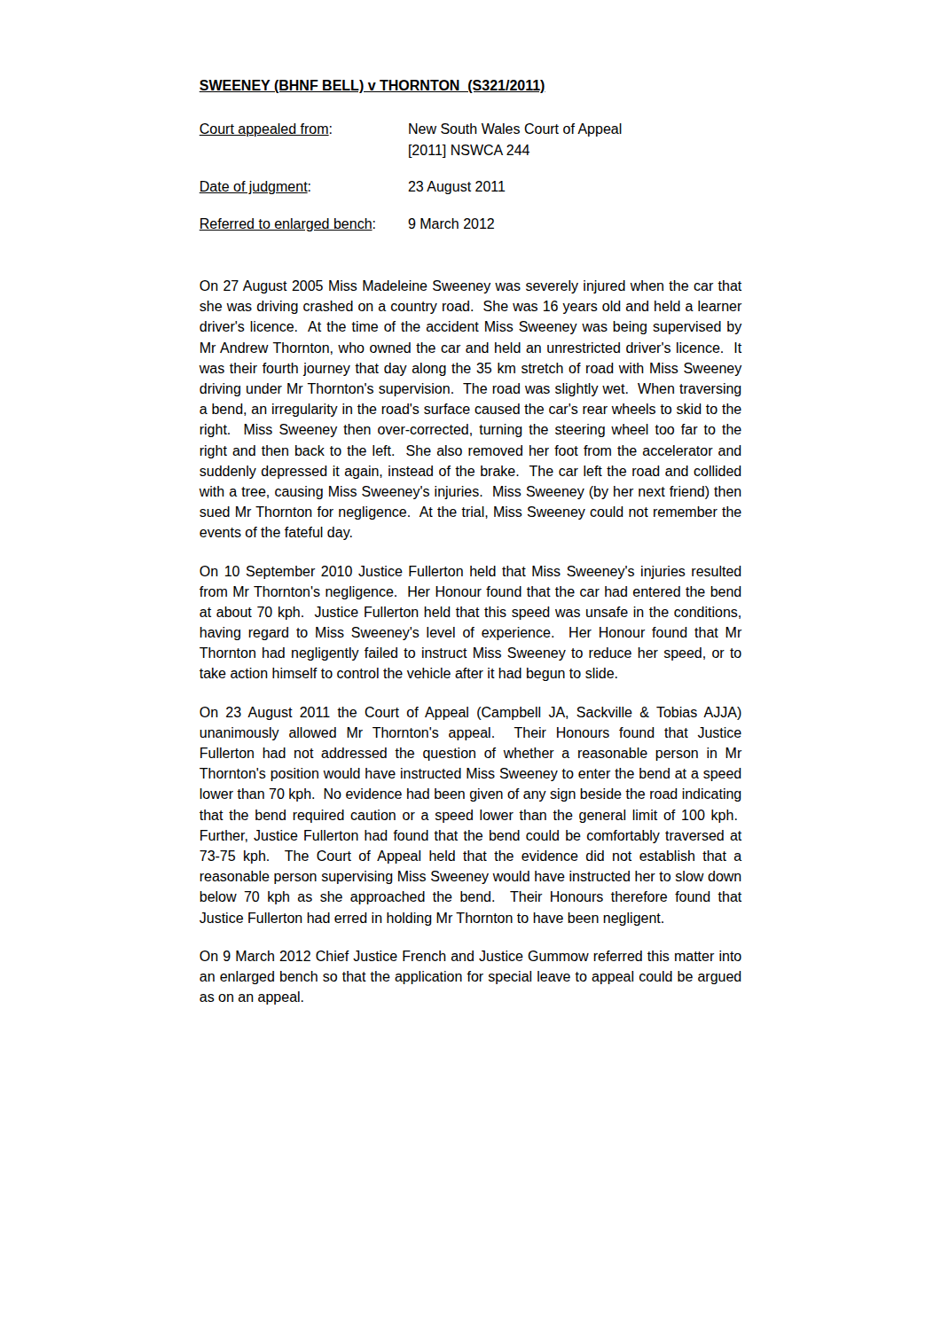SWEENEY (BHNF BELL) v THORNTON (S321/2011)
| Court appealed from : | New South Wales Court of Appeal [2011] NSWCA 244 |
| Date of judgment : | 23 August 2011 |
| Referred to enlarged bench : | 9 March 2012 |
On 27 August 2005 Miss Madeleine Sweeney was severely injured when the car that she was driving crashed on a country road. She was 16 years old and held a learner driver's licence. At the time of the accident Miss Sweeney was being supervised by Mr Andrew Thornton, who owned the car and held an unrestricted driver's licence. It was their fourth journey that day along the 35 km stretch of road with Miss Sweeney driving under Mr Thornton's supervision. The road was slightly wet. When traversing a bend, an irregularity in the road's surface caused the car's rear wheels to skid to the right. Miss Sweeney then over-corrected, turning the steering wheel too far to the right and then back to the left. She also removed her foot from the accelerator and suddenly depressed it again, instead of the brake. The car left the road and collided with a tree, causing Miss Sweeney's injuries. Miss Sweeney (by her next friend) then sued Mr Thornton for negligence. At the trial, Miss Sweeney could not remember the events of the fateful day.
On 10 September 2010 Justice Fullerton held that Miss Sweeney's injuries resulted from Mr Thornton's negligence. Her Honour found that the car had entered the bend at about 70 kph. Justice Fullerton held that this speed was unsafe in the conditions, having regard to Miss Sweeney's level of experience. Her Honour found that Mr Thornton had negligently failed to instruct Miss Sweeney to reduce her speed, or to take action himself to control the vehicle after it had begun to slide.
On 23 August 2011 the Court of Appeal (Campbell JA, Sackville & Tobias AJJA) unanimously allowed Mr Thornton's appeal. Their Honours found that Justice Fullerton had not addressed the question of whether a reasonable person in Mr Thornton's position would have instructed Miss Sweeney to enter the bend at a speed lower than 70 kph. No evidence had been given of any sign beside the road indicating that the bend required caution or a speed lower than the general limit of 100 kph. Further, Justice Fullerton had found that the bend could be comfortably traversed at 73-75 kph. The Court of Appeal held that the evidence did not establish that a reasonable person supervising Miss Sweeney would have instructed her to slow down below 70 kph as she approached the bend. Their Honours therefore found that Justice Fullerton had erred in holding Mr Thornton to have been negligent.
On 9 March 2012 Chief Justice French and Justice Gummow referred this matter into an enlarged bench so that the application for special leave to appeal could be argued as on an appeal.